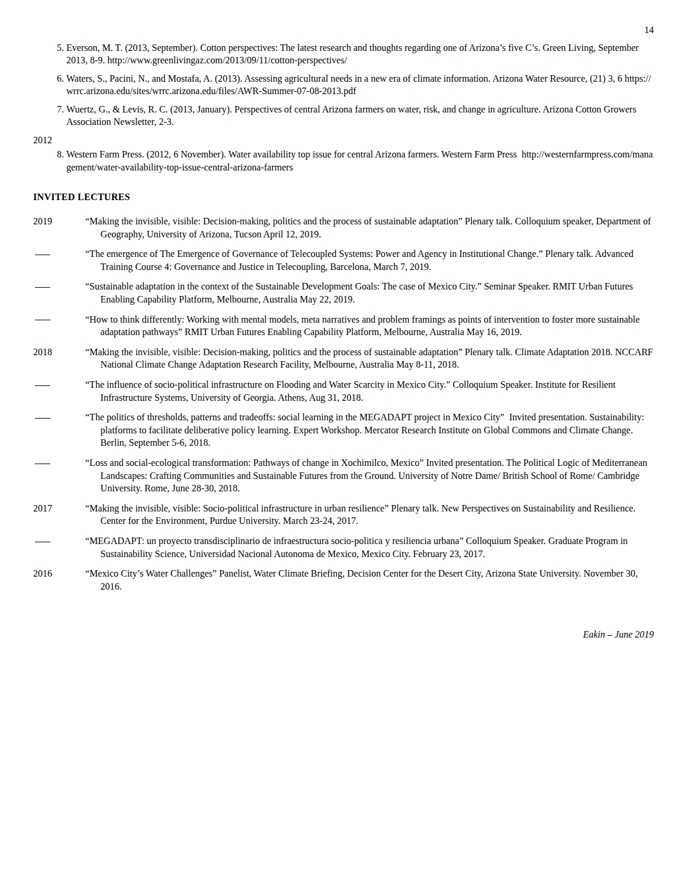14
Everson, M. T. (2013, September). Cotton perspectives: The latest research and thoughts regarding one of Arizona’s five C’s. Green Living, September 2013, 8-9. http://www.greenlivingaz.com/2013/09/11/cotton-perspectives/
Waters, S., Pacini, N., and Mostafa, A. (2013). Assessing agricultural needs in a new era of climate information. Arizona Water Resource, (21) 3, 6 https://wrrc.arizona.edu/sites/wrrc.arizona.edu/files/AWR-Summer-07-08-2013.pdf
Wuertz, G., & Levis, R. C. (2013, January). Perspectives of central Arizona farmers on water, risk, and change in agriculture. Arizona Cotton Growers Association Newsletter, 2-3.
2012
Western Farm Press. (2012, 6 November). Water availability top issue for central Arizona farmers. Western Farm Press http://westernfarmpress.com/management/water-availability-top-issue-central-arizona-farmers
INVITED LECTURES
| 2019 | “Making the invisible, visible: Decision-making, politics and the process of sustainable adaptation” Plenary talk. Colloquium speaker, Department of Geography, University of Arizona, Tucson April 12, 2019. |
| | “The emergence of The Emergence of Governance of Telecoupled Systems: Power and Agency in Institutional Change.” Plenary talk. Advanced Training Course 4: Governance and Justice in Telecoupling, Barcelona, March 7, 2019. |
| | “Sustainable adaptation in the context of the Sustainable Development Goals: The case of Mexico City.” Seminar Speaker. RMIT Urban Futures Enabling Capability Platform, Melbourne, Australia May 22, 2019. |
| | “How to think differently: Working with mental models, meta narratives and problem framings as points of intervention to foster more sustainable adaptation pathways” RMIT Urban Futures Enabling Capability Platform, Melbourne, Australia May 16, 2019. |
| 2018 | “Making the invisible, visible: Decision-making, politics and the process of sustainable adaptation” Plenary talk. Climate Adaptation 2018. NCCARF National Climate Change Adaptation Research Facility, Melbourne, Australia May 8-11, 2018. |
| | “The influence of socio-political infrastructure on Flooding and Water Scarcity in Mexico City.” Colloquium Speaker. Institute for Resilient Infrastructure Systems, University of Georgia. Athens, Aug 31, 2018. |
| | “The politics of thresholds, patterns and tradeoffs: social learning in the MEGADAPT project in Mexico City” Invited presentation. Sustainability: platforms to facilitate deliberative policy learning. Expert Workshop. Mercator Research Institute on Global Commons and Climate Change. Berlin, September 5-6, 2018. |
| | “Loss and social-ecological transformation: Pathways of change in Xochimilco, Mexico” Invited presentation. The Political Logic of Mediterranean Landscapes: Crafting Communities and Sustainable Futures from the Ground. University of Notre Dame/ British School of Rome/ Cambridge University. Rome, June 28-30, 2018. |
| 2017 | “Making the invisible, visible: Socio-political infrastructure in urban resilience” Plenary talk. New Perspectives on Sustainability and Resilience. Center for the Environment, Purdue University. March 23-24, 2017. |
| | “MEGADAPT: un proyecto transdisciplinario de infraestructura socio-politica y resiliencia urbana” Colloquium Speaker. Graduate Program in Sustainability Science, Universidad Nacional Autonoma de Mexico, Mexico City. February 23, 2017. |
| 2016 | “Mexico City’s Water Challenges” Panelist, Water Climate Briefing, Decision Center for the Desert City, Arizona State University. November 30, 2016. |
Eakin – June 2019